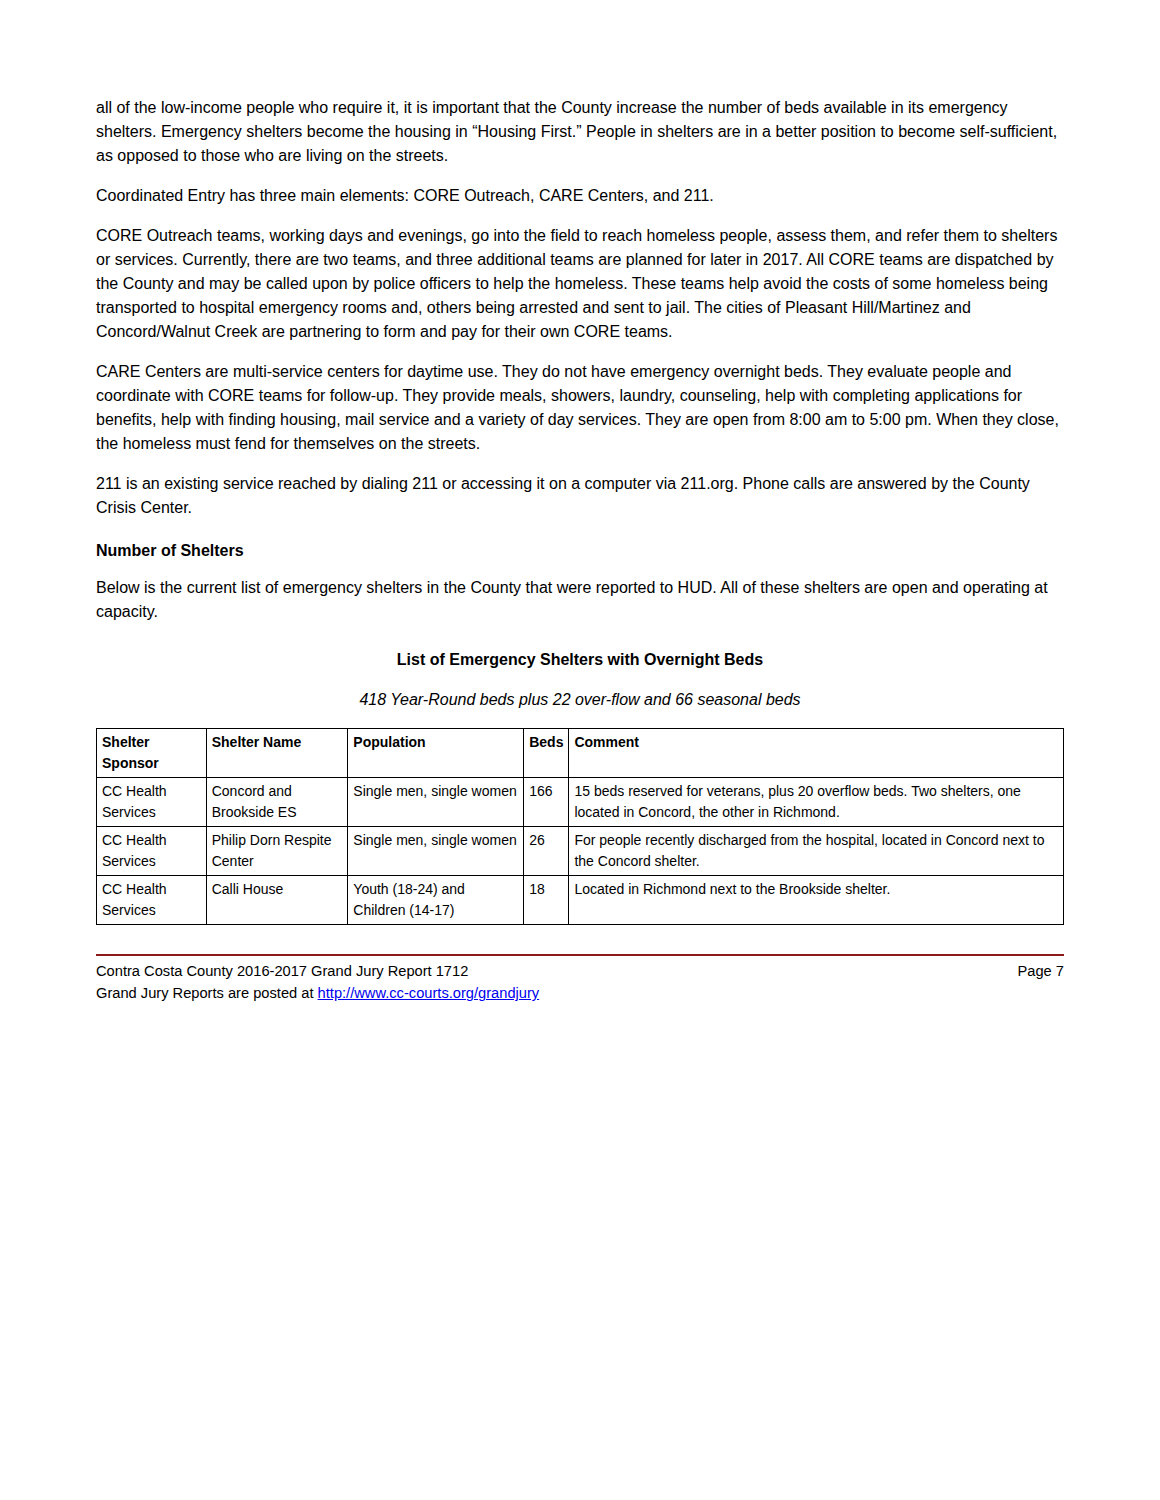all of the low-income people who require it, it is important that the County increase the number of beds available in its emergency shelters. Emergency shelters become the housing in “Housing First.” People in shelters are in a better position to become self-sufficient, as opposed to those who are living on the streets.
Coordinated Entry has three main elements: CORE Outreach, CARE Centers, and 211.
CORE Outreach teams, working days and evenings, go into the field to reach homeless people, assess them, and refer them to shelters or services. Currently, there are two teams, and three additional teams are planned for later in 2017. All CORE teams are dispatched by the County and may be called upon by police officers to help the homeless. These teams help avoid the costs of some homeless being transported to hospital emergency rooms and, others being arrested and sent to jail. The cities of Pleasant Hill/Martinez and Concord/Walnut Creek are partnering to form and pay for their own CORE teams.
CARE Centers are multi-service centers for daytime use. They do not have emergency overnight beds. They evaluate people and coordinate with CORE teams for follow-up. They provide meals, showers, laundry, counseling, help with completing applications for benefits, help with finding housing, mail service and a variety of day services. They are open from 8:00 am to 5:00 pm. When they close, the homeless must fend for themselves on the streets.
211 is an existing service reached by dialing 211 or accessing it on a computer via 211.org. Phone calls are answered by the County Crisis Center.
Number of Shelters
Below is the current list of emergency shelters in the County that were reported to HUD. All of these shelters are open and operating at capacity.
List of Emergency Shelters with Overnight Beds
418 Year-Round beds plus 22 over-flow and 66 seasonal beds
| Shelter Sponsor | Shelter Name | Population | Beds | Comment |
| --- | --- | --- | --- | --- |
| CC Health Services | Concord and Brookside ES | Single men, single women | 166 | 15 beds reserved for veterans, plus 20 overflow beds. Two shelters, one located in Concord, the other in Richmond. |
| CC Health Services | Philip Dorn Respite Center | Single men, single women | 26 | For people recently discharged from the hospital, located in Concord next to the Concord shelter. |
| CC Health Services | Calli House | Youth (18-24) and Children (14-17) | 18 | Located in Richmond next to the Brookside shelter. |
Contra Costa County 2016-2017 Grand Jury Report 1712
Grand Jury Reports are posted at http://www.cc-courts.org/grandjury
Page 7